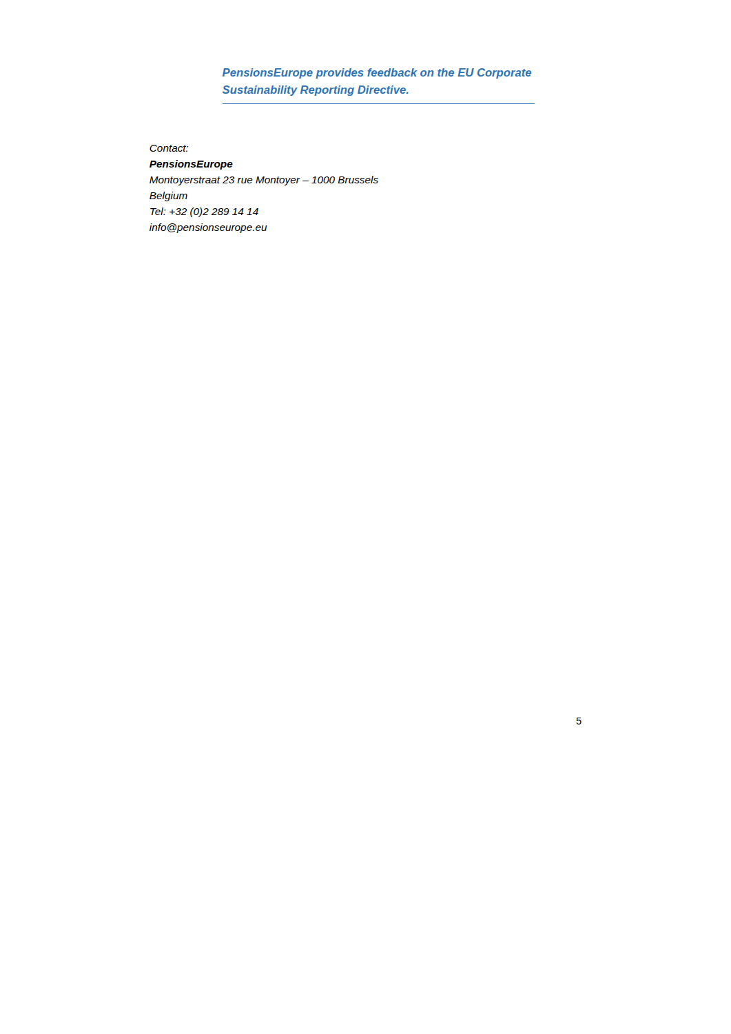PensionsEurope provides feedback on the EU Corporate Sustainability Reporting Directive.
Contact:
PensionsEurope
Montoyerstraat 23 rue Montoyer – 1000 Brussels
Belgium
Tel: +32 (0)2 289 14 14
info@pensionseurope.eu
5